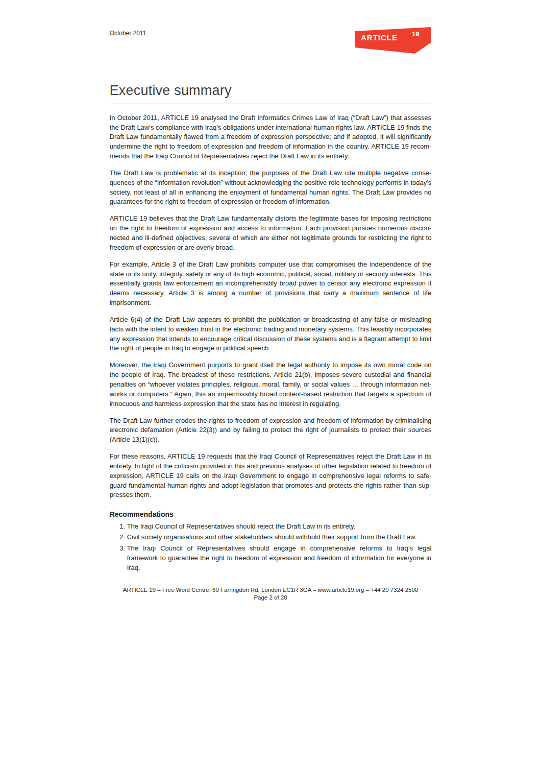October 2011
ARTICLE 19
Executive summary
In October 2011, ARTICLE 19 analysed the Draft Informatics Crimes Law of Iraq (“Draft Law”) that assesses the Draft Law’s compliance with Iraq’s obligations under international human rights law. ARTICLE 19 finds the Draft Law fundamentally flawed from a freedom of expression perspective; and if adopted, it will significantly undermine the right to freedom of expression and freedom of information in the country. ARTICLE 19 recommends that the Iraqi Council of Representatives reject the Draft Law in its entirety.
The Draft Law is problematic at its inception; the purposes of the Draft Law cite multiple negative consequences of the “information revolution” without acknowledging the positive role technology performs in today’s society, not least of all in enhancing the enjoyment of fundamental human rights. The Draft Law provides no guarantees for the right to freedom of expression or freedom of information.
ARTICLE 19 believes that the Draft Law fundamentally distorts the legitimate bases for imposing restrictions on the right to freedom of expression and access to information. Each provision pursues numerous disconnected and ill-defined objectives, several of which are either not legitimate grounds for restricting the right to freedom of expression or are overly broad.
For example, Article 3 of the Draft Law prohibits computer use that compromises the independence of the state or its unity, integrity, safety or any of its high economic, political, social, military or security interests. This essentially grants law enforcement an incomprehensibly broad power to censor any electronic expression it deems necessary. Article 3 is among a number of provisions that carry a maximum sentence of life imprisonment.
Article 6(4) of the Draft Law appears to prohibit the publication or broadcasting of any false or misleading facts with the intent to weaken trust in the electronic trading and monetary systems. This feasibly incorporates any expression that intends to encourage critical discussion of these systems and is a flagrant attempt to limit the right of people in Iraq to engage in political speech.
Moreover, the Iraqi Government purports to grant itself the legal authority to impose its own moral code on the people of Iraq. The broadest of these restrictions, Article 21(b), imposes severe custodial and financial penalties on “whoever violates principles, religious, moral, family, or social values … through information networks or computers.” Again, this an impermissibly broad content-based restriction that targets a spectrum of innocuous and harmless expression that the state has no interest in regulating.
The Draft Law further erodes the rights to freedom of expression and freedom of information by criminalising electronic defamation (Article 22(3)) and by failing to protect the right of journalists to protect their sources (Article 13(1)(c)).
For these reasons, ARTICLE 19 requests that the Iraqi Council of Representatives reject the Draft Law in its entirety. In light of the criticism provided in this and previous analyses of other legislation related to freedom of expression, ARTICLE 19 calls on the Iraqi Government to engage in comprehensive legal reforms to safeguard fundamental human rights and adopt legislation that promotes and protects the rights rather than suppresses them.
Recommendations
The Iraqi Council of Representatives should reject the Draft Law in its entirety.
Civil society organisations and other stakeholders should withhold their support from the Draft Law.
The Iraqi Council of Representatives should engage in comprehensive reforms to Iraq’s legal framework to guarantee the right to freedom of expression and freedom of information for everyone in Iraq.
ARTICLE 19 – Free Word Centre, 60 Farringdon Rd, London EC1R 3GA – www.article19.org – +44 20 7324 2500
Page 2 of 28